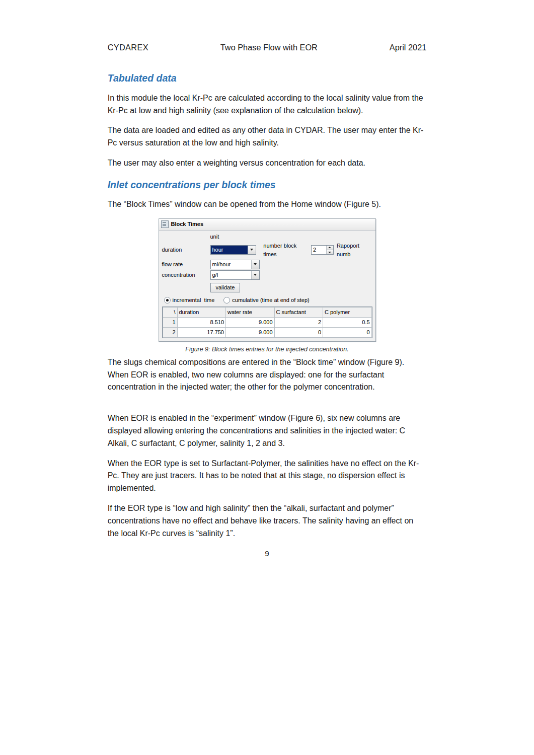CYDAREX
Two Phase Flow with EOR
April 2021
Tabulated data
In this module the local Kr-Pc are calculated according to the local salinity value from the Kr-Pc at low and high salinity (see explanation of the calculation below).
The data are loaded and edited as any other data in CYDAR. The user may enter the Kr-Pc versus saturation at the low and high salinity.
The user may also enter a weighting versus concentration for each data.
Inlet concentrations per block times
The “Block Times” window can be opened from the Home window (Figure 5).
Block Times
unit
duration hour number block times 2 Rapoport numb
flow rate ml/hour
concentration g/l
validate
incremental time cumulative (time at end of step)
| \ | duration | water rate | C surfactant | C polymer |
| --- | --- | --- | --- | --- |
| 1 | 8.510 | 9.000 | 2 | 0.5 |
| 2 | 17.750 | 9.000 | 0 | 0 |
Figure 9: Block times entries for the injected concentration.
The slugs chemical compositions are entered in the “Block time” window (Figure 9). When EOR is enabled, two new columns are displayed: one for the surfactant concentration in the injected water; the other for the polymer concentration.
When EOR is enabled in the “experiment” window (Figure 6), six new columns are displayed allowing entering the concentrations and salinities in the injected water: C Alkali, C surfactant, C polymer, salinity 1, 2 and 3.
When the EOR type is set to Surfactant-Polymer, the salinities have no effect on the Kr-Pc. They are just tracers. It has to be noted that at this stage, no dispersion effect is implemented.
If the EOR type is “low and high salinity” then the “alkali, surfactant and polymer” concentrations have no effect and behave like tracers. The salinity having an effect on the local Kr-Pc curves is “salinity 1”.
9